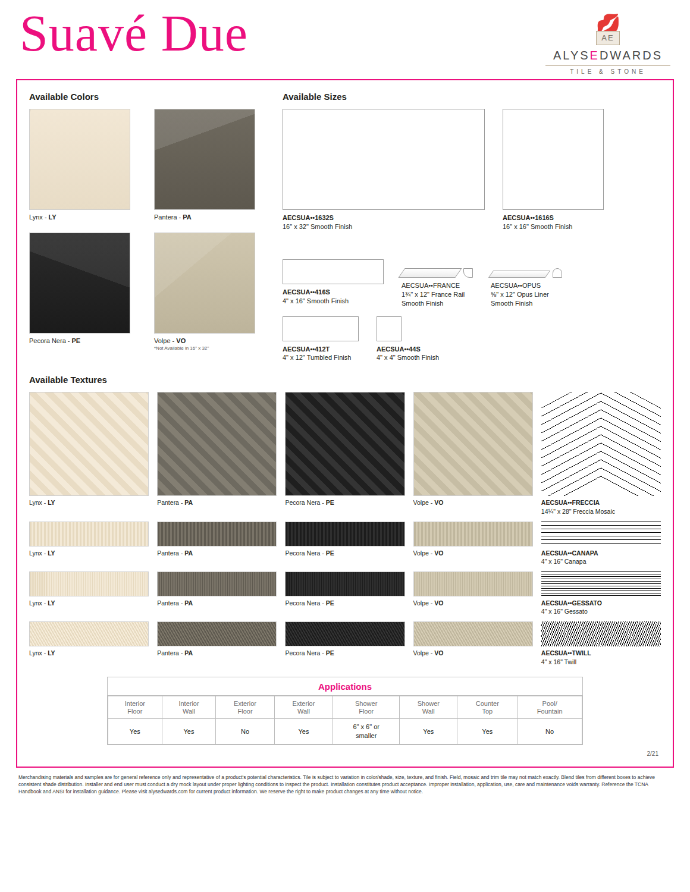Suavé Due
💋
AE
ALYSEDWARDS
TILE & STONE
Available Colors
Lynx - LY
Pantera - PA
Pecora Nera - PE
Volpe - VO *Not Available in 16" x 32"
Available Sizes
AECSUA••1632S
16" x 32" Smooth Finish
AECSUA••1616S
16" x 16" Smooth Finish
AECSUA••416S
4" x 16" Smooth Finish
AECSUA••FRANCE
1¾" x 12" France Rail
Smooth Finish
AECSUA••OPUS
⅝" x 12" Opus Liner
Smooth Finish
AECSUA••412T
4" x 12" Tumbled Finish
AECSUA••44S
4" x 4" Smooth Finish
Available Textures
Lynx - LY
Pantera - PA
Pecora Nera - PE
Volpe - VO
AECSUA••FRECCIA
14¼" x 28" Freccia Mosaic
Lynx - LY
Pantera - PA
Pecora Nera - PE
Volpe - VO
AECSUA••CANAPA
4" x 16" Canapa
Lynx - LY
Pantera - PA
Pecora Nera - PE
Volpe - VO
AECSUA••GESSATO
4" x 16" Gessato
Lynx - LY
Pantera - PA
Pecora Nera - PE
Volpe - VO
AECSUA••TWILL
4" x 16" Twill
Applications
| Interior Floor | Interior Wall | Exterior Floor | Exterior Wall | Shower Floor | Shower Wall | Counter Top | Pool/ Fountain |
| --- | --- | --- | --- | --- | --- | --- | --- |
| Yes | Yes | No | Yes | 6" x 6" or smaller | Yes | Yes | No |
2/21
Merchandising materials and samples are for general reference only and representative of a product's potential characteristics. Tile is subject to variation in color/shade, size, texture, and finish. Field, mosaic and trim tile may not match exactly. Blend tiles from different boxes to achieve consistent shade distribution. Installer and end user must conduct a dry mock layout under proper lighting conditions to inspect the product. Installation constitutes product acceptance. Improper installation, application, use, care and maintenance voids warranty. Reference the TCNA Handbook and ANSI for installation guidance. Please visit alysedwards.com for current product information. We reserve the right to make product changes at any time without notice.